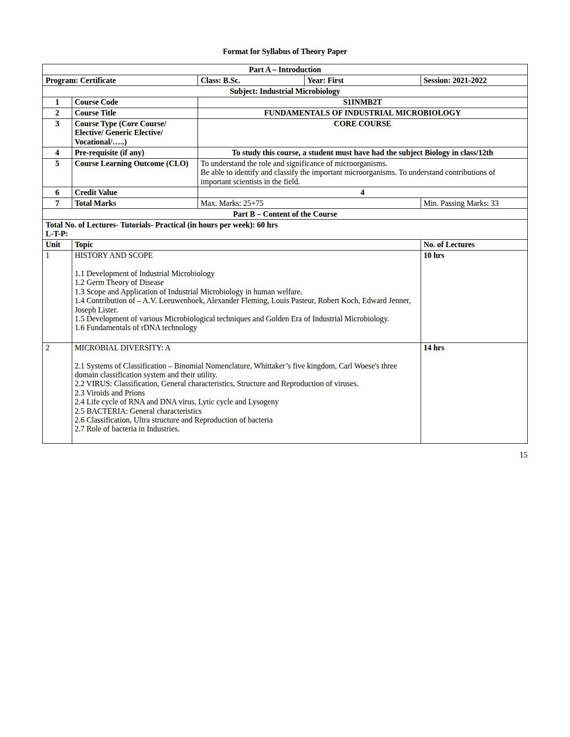Format for Syllabus of Theory Paper
| Part A – Introduction |
| Program: Certificate | Class: B.Sc. | Year: First | Session: 2021-2022 |
| Subject: Industrial Microbiology |
| 1 | Course Code | S1INMB2T |
| 2 | Course Title | FUNDAMENTALS OF INDUSTRIAL MICROBIOLOGY |
| 3 | Course Type (Core Course/ Elective/ Generic Elective/ Vocational/…..) | CORE COURSE |
| 4 | Pre-requisite (if any) | To study this course, a student must have had the subject Biology in class/12th |
| 5 | Course Learning Outcome (CLO) | To understand the role and significance of microorganisms. Be able to identify and classify the important microorganisms. To understand contributions of important scientists in the field. |
| 6 | Credit Value | 4 |
| 7 | Total Marks | Max. Marks: 25+75 | Min. Passing Marks: 33 |
| Part B – Content of the Course |
| Total No. of Lectures- Tutorials- Practical (in hours per week): 60 hrs L-T-P: |
| Unit | Topic | No. of Lectures |
| 1 | HISTORY AND SCOPE 1.1 Development of Industrial Microbiology 1.2 Germ Theory of Disease 1.3 Scope and Application of Industrial Microbiology in human welfare. 1.4 Contribution of – A.V. Leeuwenhoek, Alexander Fleming, Louis Pasteur, Robert Koch, Edward Jenner, Joseph Lister. 1.5 Development of various Microbiological techniques and Golden Era of Industrial Microbiology. 1.6 Fundamentals of rDNA technology | 10 hrs |
| 2 | MICROBIAL DIVERSITY: A 2.1 Systems of Classification – Binomial Nomenclature, Whittaker’s five kingdom, Carl Woese's three domain classification system and their utility. 2.2 VIRUS: Classification, General characteristics, Structure and Reproduction of viruses. 2.3 Viroids and Prions 2.4 Life cycle of RNA and DNA virus, Lytic cycle and Lysogeny 2.5 BACTERIA: General characteristics 2.6 Classification, Ultra structure and Reproduction of bacteria 2.7 Role of bacteria in Industries. | 14 hrs |
15